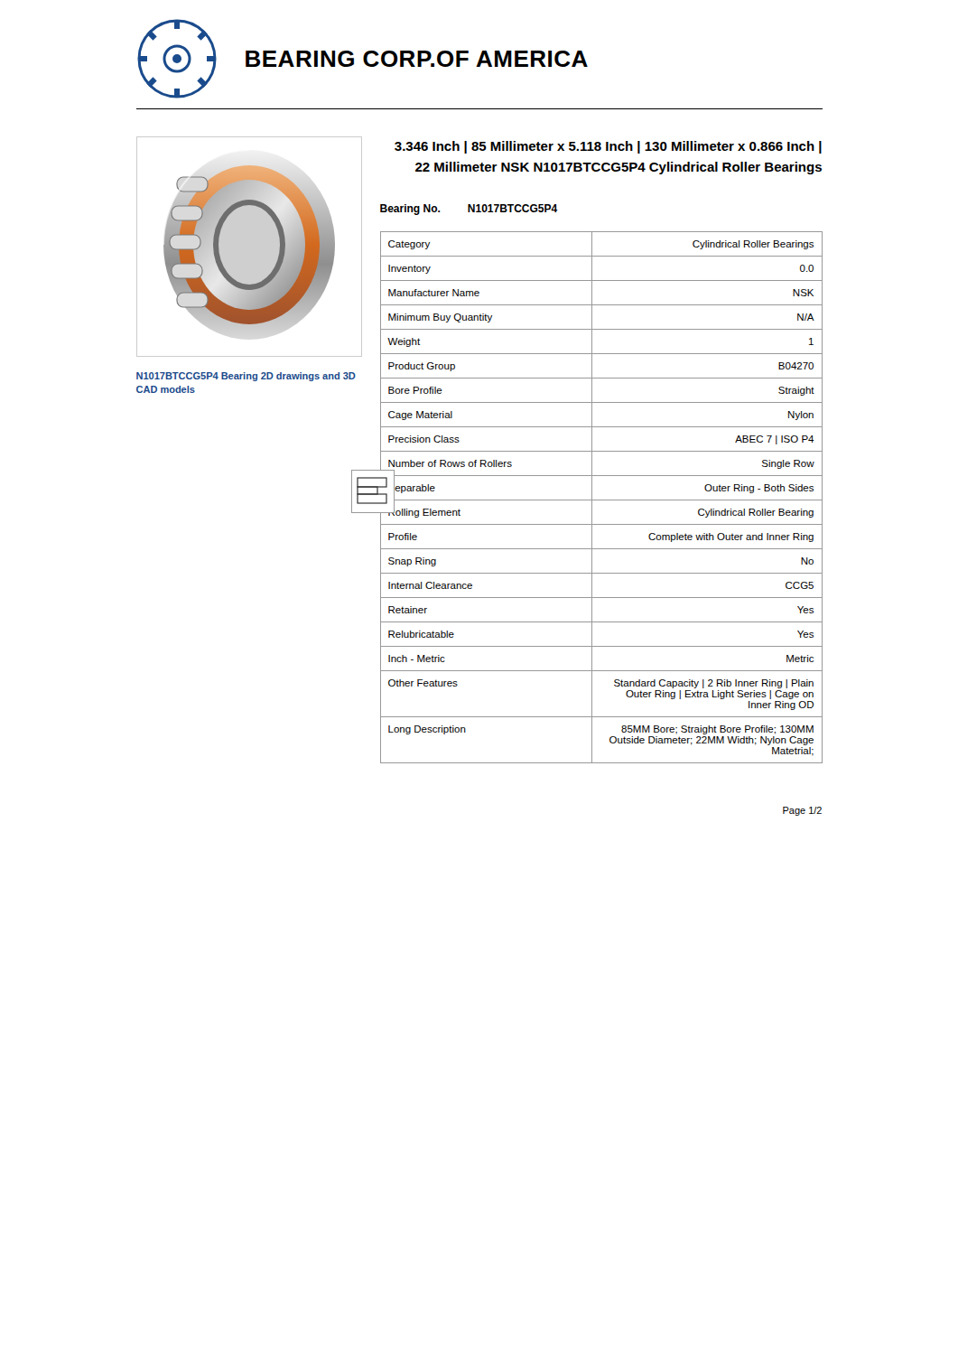BEARING CORP.OF AMERICA
N1017BTCCG5P4 Bearing 2D drawings and 3D CAD models
3.346 Inch | 85 Millimeter x 5.118 Inch | 130 Millimeter x 0.866 Inch | 22 Millimeter NSK N1017BTCCG5P4 Cylindrical Roller Bearings
Bearing No. N1017BTCCG5P4
| Category | Cylindrical Roller Bearings |
| Inventory | 0.0 |
| Manufacturer Name | NSK |
| Minimum Buy Quantity | N/A |
| Weight | 1 |
| Product Group | B04270 |
| Bore Profile | Straight |
| Cage Material | Nylon |
| Precision Class | ABEC 7 / ISO P4 |
| Number of Rows of Rollers | Single Row |
| Separable | Outer Ring - Both Sides |
| Rolling Element | Cylindrical Roller Bearing |
| Profile | Complete with Outer and Inner Ring |
| Snap Ring | No |
| Internal Clearance | CCG5 |
| Retainer | Yes |
| Relubricatable | Yes |
| Inch - Metric | Metric |
| Other Features | Standard Capacity / 2 Rib Inner Ring / Plain Outer Ring / Extra Light Series / Cage on Inner Ring OD |
| Long Description | 85MM Bore; Straight Bore Profile; 130MM Outside Diameter; 22MM Width; Nylon Cage Matetrial; |
Page 1/2